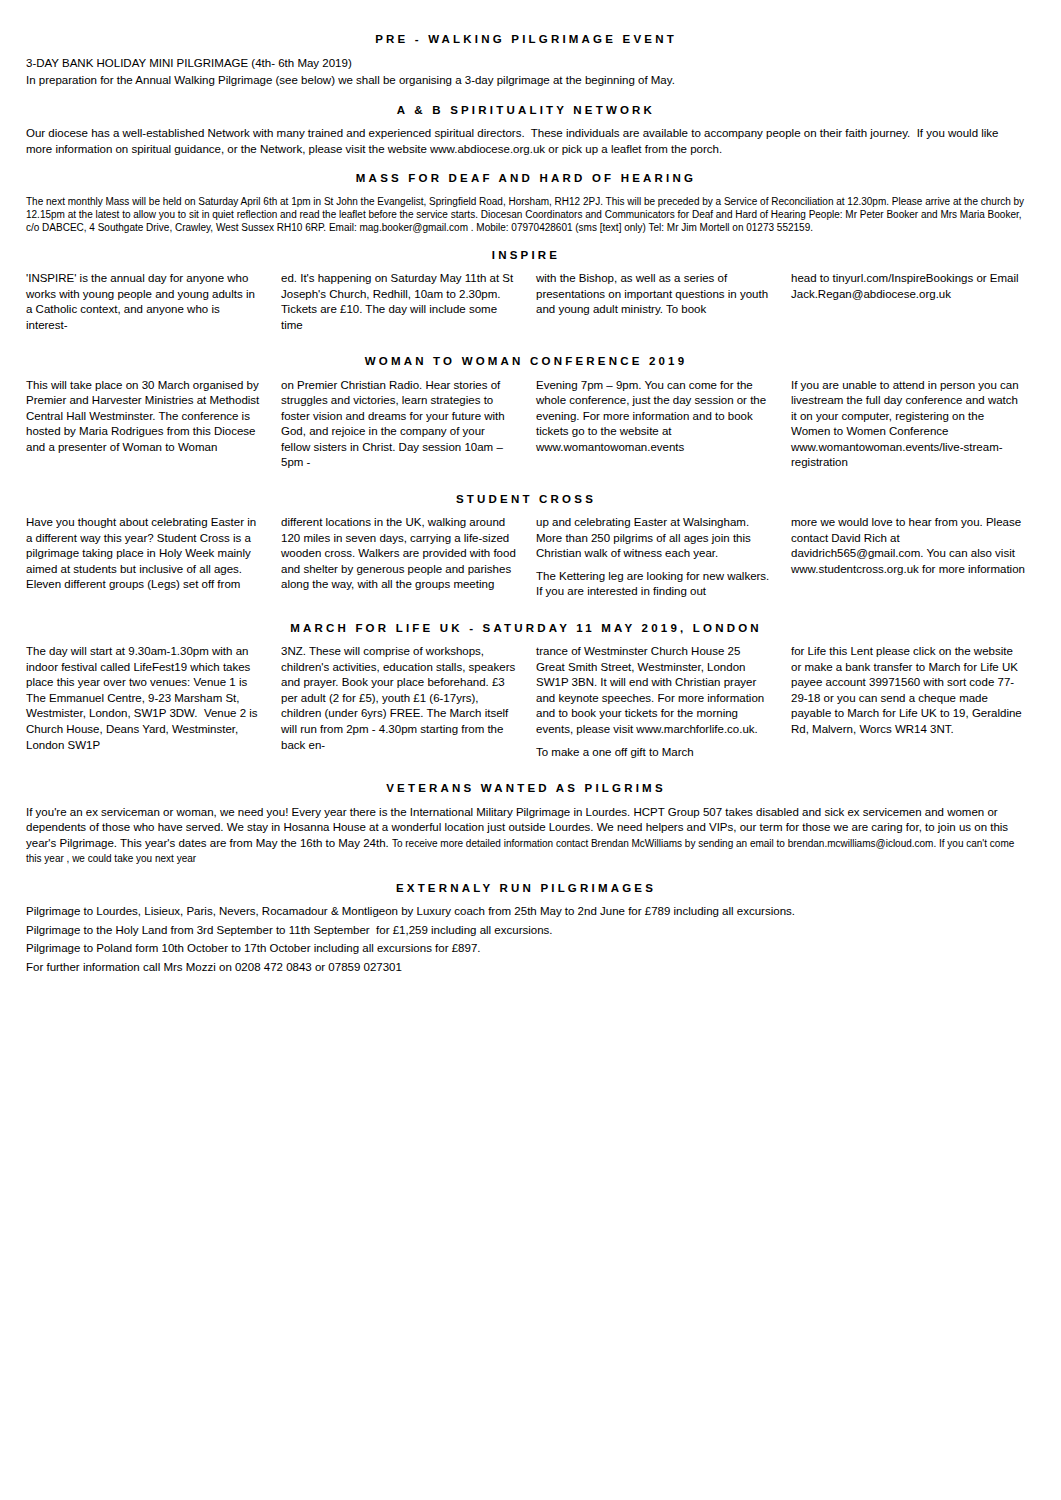Pre - Walking Pilgrimage Event
3-DAY BANK HOLIDAY MINI PILGRIMAGE (4th- 6th May 2019)
In preparation for the Annual Walking Pilgrimage (see below) we shall be organising a 3-day pilgrimage at the beginning of May.
A & B Spirituality Network
Our diocese has a well-established Network with many trained and experienced spiritual directors. These individuals are available to accompany people on their faith journey. If you would like more information on spiritual guidance, or the Network, please visit the website www.abdiocese.org.uk or pick up a leaflet from the porch.
Mass for Deaf and Hard of Hearing
The next monthly Mass will be held on Saturday April 6th at 1pm in St John the Evangelist, Springfield Road, Horsham, RH12 2PJ. This will be preceded by a Service of Reconciliation at 12.30pm. Please arrive at the church by 12.15pm at the latest to allow you to sit in quiet reflection and read the leaflet before the service starts. Diocesan Coordinators and Communicators for Deaf and Hard of Hearing People: Mr Peter Booker and Mrs Maria Booker, c/o DABCEC, 4 Southgate Drive, Crawley, West Sussex RH10 6RP. Email: mag.booker@gmail.com . Mobile: 07970428601 (sms [text] only) Tel: Mr Jim Mortell on 01273 552159.
Inspire
'INSPIRE' is the annual day for anyone who works with young people and young adults in a Catholic context, and anyone who is interest-
ed. It's happening on Saturday May 11th at St Joseph's Church, Redhill, 10am to 2.30pm. Tickets are £10. The day will include some time
with the Bishop, as well as a series of presentations on important questions in youth and young adult ministry. To book
head to tinyurl.com/InspireBookings or Email Jack.Regan@abdiocese.org.uk
Woman to Woman Conference 2019
This will take place on 30 March organised by Premier and Harvester Ministries at Methodist Central Hall Westminster. The conference is hosted by Maria Rodrigues from this Diocese and a presenter of Woman to Woman
on Premier Christian Radio. Hear stories of struggles and victories, learn strategies to foster vision and dreams for your future with God, and rejoice in the company of your fellow sisters in Christ. Day session 10am – 5pm -
Evening 7pm – 9pm. You can come for the whole conference, just the day session or the evening. For more information and to book tickets go to the website at www.womantowoman.events
If you are unable to attend in person you can livestream the full day conference and watch it on your computer, registering on the Women to Women Conference www.womantowoman.events/live-stream-registration
Student Cross
Have you thought about celebrating Easter in a different way this year? Student Cross is a pilgrimage taking place in Holy Week mainly aimed at students but inclusive of all ages. Eleven different groups (Legs) set off from
different locations in the UK, walking around 120 miles in seven days, carrying a life-sized wooden cross. Walkers are provided with food and shelter by generous people and parishes along the way, with all the groups meeting
up and celebrating Easter at Walsingham. More than 250 pilgrims of all ages join this Christian walk of witness each year.
The Kettering leg are looking for new walkers. If you are interested in finding out
more we would love to hear from you. Please contact David Rich at davidrich565@gmail.com. You can also visit www.studentcross.org.uk for more information
March for Life UK - Saturday 11 May 2019, London
The day will start at 9.30am-1.30pm with an indoor festival called LifeFest19 which takes place this year over two venues: Venue 1 is The Emmanuel Centre, 9-23 Marsham St, Westmister, London, SW1P 3DW. Venue 2 is Church House, Deans Yard, Westminster, London SW1P
3NZ. These will comprise of workshops, children's activities, education stalls, speakers and prayer. Book your place beforehand. £3 per adult (2 for £5), youth £1 (6-17yrs), children (under 6yrs) FREE. The March itself will run from 2pm - 4.30pm starting from the back en-
trance of Westminster Church House 25 Great Smith Street, Westminster, London SW1P 3BN. It will end with Christian prayer and keynote speeches. For more information and to book your tickets for the morning events, please visit www.marchforlife.co.uk.
To make a one off gift to March
for Life this Lent please click on the website or make a bank transfer to March for Life UK payee account 39971560 with sort code 77-29-18 or you can send a cheque made payable to March for Life UK to 19, Geraldine Rd, Malvern, Worcs WR14 3NT.
Veterans Wanted as Pilgrims
If you're an ex serviceman or woman, we need you! Every year there is the International Military Pilgrimage in Lourdes. HCPT Group 507 takes disabled and sick ex servicemen and women or dependents of those who have served. We stay in Hosanna House at a wonderful location just outside Lourdes. We need helpers and VIPs, our term for those we are caring for, to join us on this year's Pilgrimage. This year's dates are from May the 16th to May 24th. To receive more detailed information contact Brendan McWilliams by sending an email to brendan.mcwilliams@icloud.com. If you can't come this year , we could take you next year
Externaly Run Pilgrimages
Pilgrimage to Lourdes, Lisieux, Paris, Nevers, Rocamadour & Montligeon by Luxury coach from 25th May to 2nd June for £789 including all excursions.
Pilgrimage to the Holy Land from 3rd September to 11th September for £1,259 including all excursions.
Pilgrimage to Poland form 10th October to 17th October including all excursions for £897.
For further information call Mrs Mozzi on 0208 472 0843 or 07859 027301